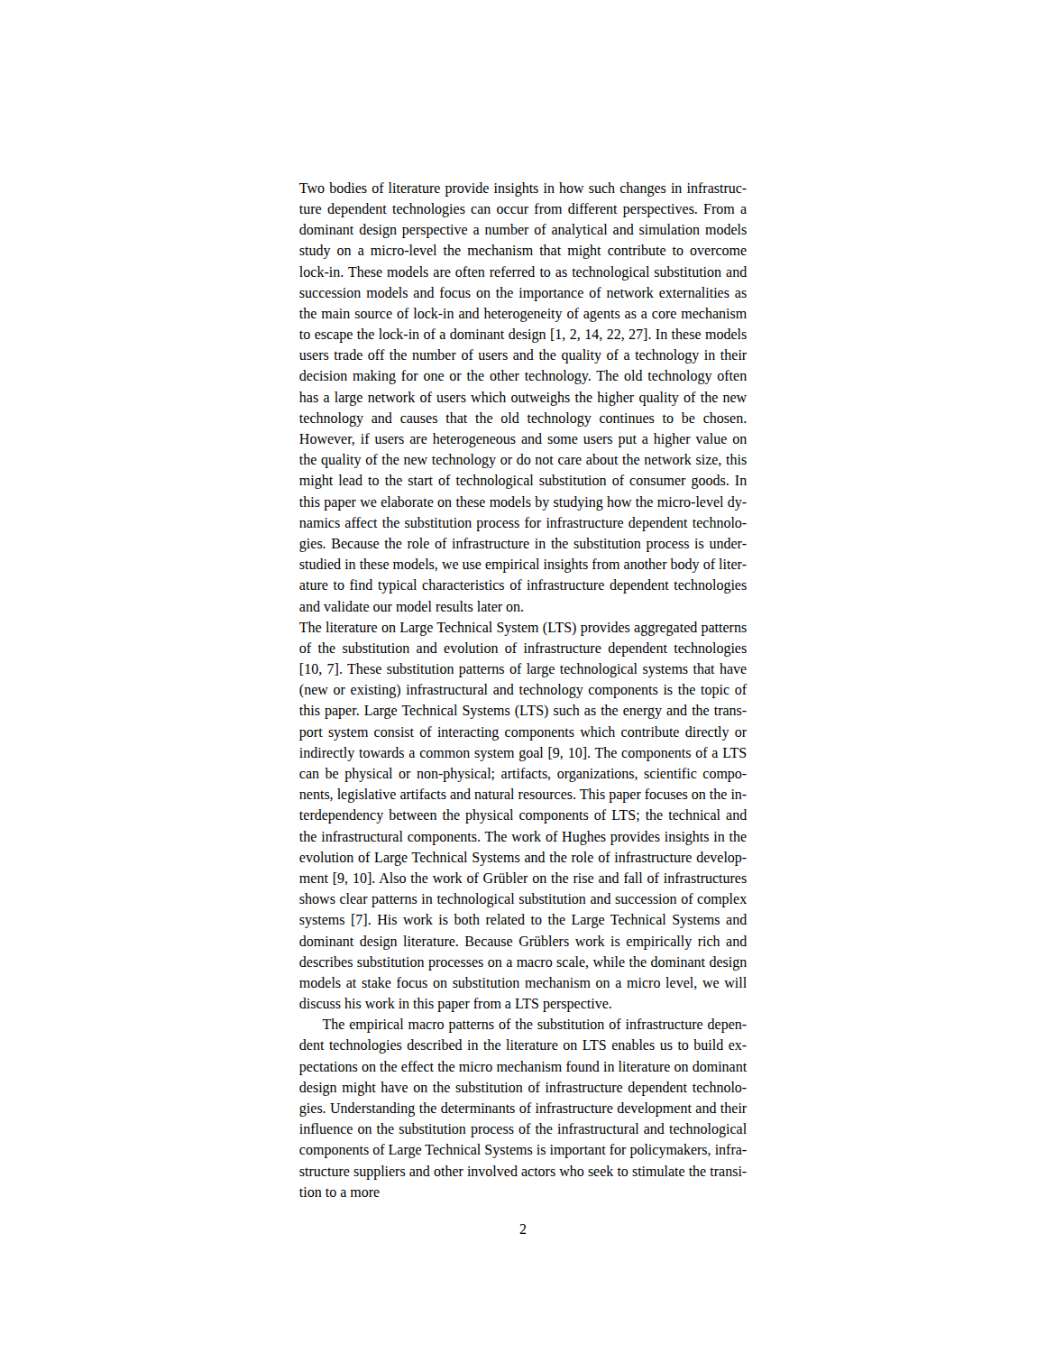Two bodies of literature provide insights in how such changes in infrastructure dependent technologies can occur from different perspectives. From a dominant design perspective a number of analytical and simulation models study on a micro-level the mechanism that might contribute to overcome lock-in. These models are often referred to as technological substitution and succession models and focus on the importance of network externalities as the main source of lock-in and heterogeneity of agents as a core mechanism to escape the lock-in of a dominant design [1, 2, 14, 22, 27]. In these models users trade off the number of users and the quality of a technology in their decision making for one or the other technology. The old technology often has a large network of users which outweighs the higher quality of the new technology and causes that the old technology continues to be chosen. However, if users are heterogeneous and some users put a higher value on the quality of the new technology or do not care about the network size, this might lead to the start of technological substitution of consumer goods. In this paper we elaborate on these models by studying how the micro-level dynamics affect the substitution process for infrastructure dependent technologies. Because the role of infrastructure in the substitution process is understudied in these models, we use empirical insights from another body of literature to find typical characteristics of infrastructure dependent technologies and validate our model results later on.
The literature on Large Technical System (LTS) provides aggregated patterns of the substitution and evolution of infrastructure dependent technologies [10, 7]. These substitution patterns of large technological systems that have (new or existing) infrastructural and technology components is the topic of this paper. Large Technical Systems (LTS) such as the energy and the transport system consist of interacting components which contribute directly or indirectly towards a common system goal [9, 10]. The components of a LTS can be physical or non-physical; artifacts, organizations, scientific components, legislative artifacts and natural resources. This paper focuses on the interdependency between the physical components of LTS; the technical and the infrastructural components. The work of Hughes provides insights in the evolution of Large Technical Systems and the role of infrastructure development [9, 10]. Also the work of Grübler on the rise and fall of infrastructures shows clear patterns in technological substitution and succession of complex systems [7]. His work is both related to the Large Technical Systems and dominant design literature. Because Grüblers work is empirically rich and describes substitution processes on a macro scale, while the dominant design models at stake focus on substitution mechanism on a micro level, we will discuss his work in this paper from a LTS perspective.
The empirical macro patterns of the substitution of infrastructure dependent technologies described in the literature on LTS enables us to build expectations on the effect the micro mechanism found in literature on dominant design might have on the substitution of infrastructure dependent technologies. Understanding the determinants of infrastructure development and their influence on the substitution process of the infrastructural and technological components of Large Technical Systems is important for policymakers, infrastructure suppliers and other involved actors who seek to stimulate the transition to a more
2